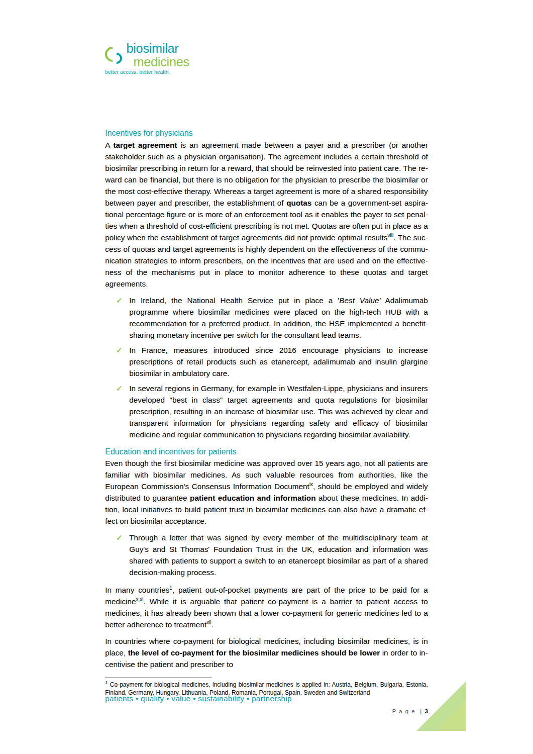biosimilar medicines
better access. better health.
Incentives for physicians
A target agreement is an agreement made between a payer and a prescriber (or another stakeholder such as a physician organisation). The agreement includes a certain threshold of biosimilar prescribing in return for a reward, that should be reinvested into patient care. The reward can be financial, but there is no obligation for the physician to prescribe the biosimilar or the most cost-effective therapy. Whereas a target agreement is more of a shared responsibility between payer and prescriber, the establishment of quotas can be a government-set aspirational percentage figure or is more of an enforcement tool as it enables the payer to set penalties when a threshold of cost-efficient prescribing is not met. Quotas are often put in place as a policy when the establishment of target agreements did not provide optimal resultsviii. The success of quotas and target agreements is highly dependent on the effectiveness of the communication strategies to inform prescribers, on the incentives that are used and on the effectiveness of the mechanisms put in place to monitor adherence to these quotas and target agreements.
In Ireland, the National Health Service put in place a 'Best Value' Adalimumab programme where biosimilar medicines were placed on the high-tech HUB with a recommendation for a preferred product. In addition, the HSE implemented a benefit-sharing monetary incentive per switch for the consultant lead teams.
In France, measures introduced since 2016 encourage physicians to increase prescriptions of retail products such as etanercept, adalimumab and insulin glargine biosimilar in ambulatory care.
In several regions in Germany, for example in Westfalen-Lippe, physicians and insurers developed "best in class" target agreements and quota regulations for biosimilar prescription, resulting in an increase of biosimilar use. This was achieved by clear and transparent information for physicians regarding safety and efficacy of biosimilar medicine and regular communication to physicians regarding biosimilar availability.
Education and incentives for patients
Even though the first biosimilar medicine was approved over 15 years ago, not all patients are familiar with biosimilar medicines. As such valuable resources from authorities, like the European Commission's Consensus Information Documentix, should be employed and widely distributed to guarantee patient education and information about these medicines. In addition, local initiatives to build patient trust in biosimilar medicines can also have a dramatic effect on biosimilar acceptance.
Through a letter that was signed by every member of the multidisciplinary team at Guy's and St Thomas' Foundation Trust in the UK, education and information was shared with patients to support a switch to an etanercept biosimilar as part of a shared decision-making process.
In many countries1, patient out-of-pocket payments are part of the price to be paid for a medicinex,xi. While it is arguable that patient co-payment is a barrier to patient access to medicines, it has already been shown that a lower co-payment for generic medicines led to a better adherence to treatmentxii.
In countries where co-payment for biological medicines, including biosimilar medicines, is in place, the level of co-payment for the biosimilar medicines should be lower in order to incentivise the patient and prescriber to
1 Co-payment for biological medicines, including biosimilar medicines is applied in: Austria, Belgium, Bulgaria, Estonia, Finland, Germany, Hungary, Lithuania, Poland, Romania, Portugal, Spain, Sweden and Switzerland
patients • quality • value • sustainability • partnership
P a g e | 3